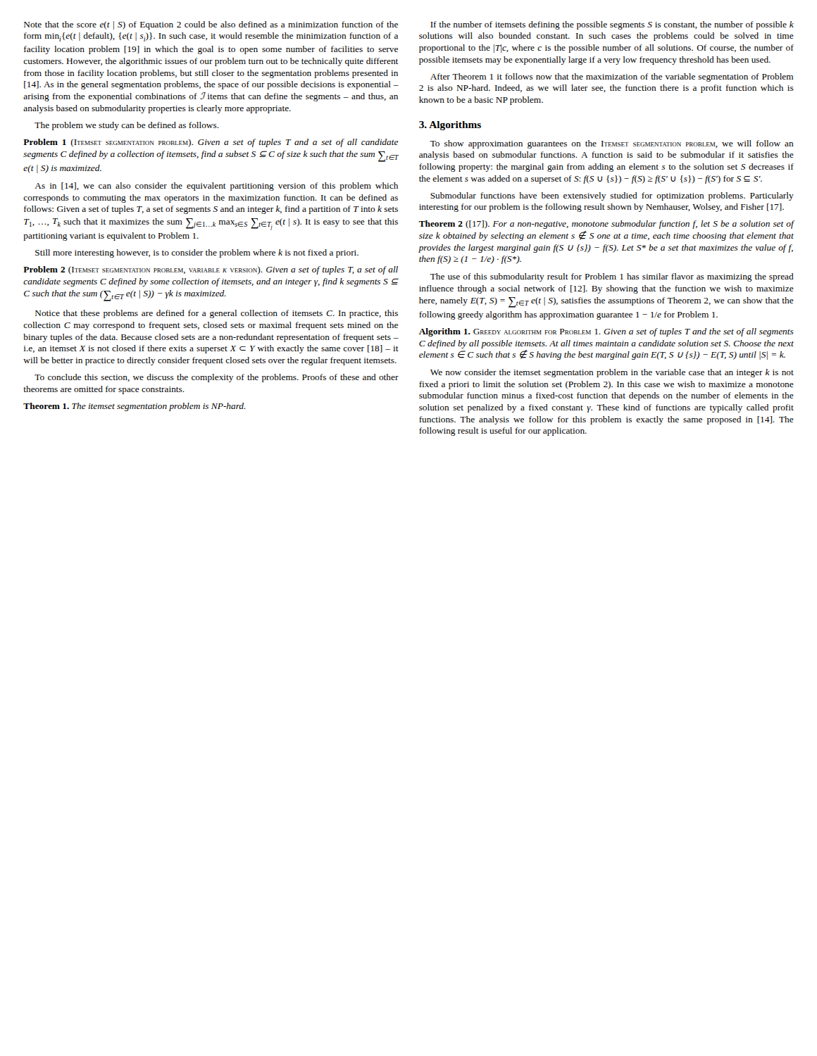Note that the score e(t | S) of Equation 2 could be also defined as a minimization function of the form mini{e(t | default), {e(t | si)}. In such case, it would resemble the minimization function of a facility location problem [19] in which the goal is to open some number of facilities to serve customers. However, the algorithmic issues of our problem turn out to be technically quite different from those in facility location problems, but still closer to the segmentation problems presented in [14]. As in the general segmentation problems, the space of our possible decisions is exponential – arising from the exponential combinations of ℐ items that can define the segments – and thus, an analysis based on submodularity properties is clearly more appropriate.
The problem we study can be defined as follows.
Problem 1 (Itemset segmentation problem). Given a set of tuples T and a set of all candidate segments C defined by a collection of itemsets, find a subset S ⊆ C of size k such that the sum ∑t∈T e(t | S) is maximized.
As in [14], we can also consider the equivalent partitioning version of this problem which corresponds to commuting the max operators in the maximization function. It can be defined as follows: Given a set of tuples T, a set of segments S and an integer k, find a partition of T into k sets T1, …, Tk such that it maximizes the sum ∑j∈1…k maxs∈S ∑t∈Tj e(t | s). It is easy to see that this partitioning variant is equivalent to Problem 1.
Still more interesting however, is to consider the problem where k is not fixed a priori.
Problem 2 (Itemset segmentation problem, variable k version). Given a set of tuples T, a set of all candidate segments C defined by some collection of itemsets, and an integer γ, find k segments S ⊆ C such that the sum (∑t∈T e(t | S)) − γk is maximized.
Notice that these problems are defined for a general collection of itemsets C. In practice, this collection C may correspond to frequent sets, closed sets or maximal frequent sets mined on the binary tuples of the data. Because closed sets are a non-redundant representation of frequent sets – i.e, an itemset X is not closed if there exits a superset X ⊂ Y with exactly the same cover [18] – it will be better in practice to directly consider frequent closed sets over the regular frequent itemsets.
To conclude this section, we discuss the complexity of the problems. Proofs of these and other theorems are omitted for space constraints.
Theorem 1. The itemset segmentation problem is NP-hard.
If the number of itemsets defining the possible segments S is constant, the number of possible k solutions will also bounded constant. In such cases the problems could be solved in time proportional to the |T|c, where c is the possible number of all solutions. Of course, the number of possible itemsets may be exponentially large if a very low frequency threshold has been used.
After Theorem 1 it follows now that the maximization of the variable segmentation of Problem 2 is also NP-hard. Indeed, as we will later see, the function there is a profit function which is known to be a basic NP problem.
3. Algorithms
To show approximation guarantees on the Itemset segmentation problem, we will follow an analysis based on submodular functions. A function is said to be submodular if it satisfies the following property: the marginal gain from adding an element s to the solution set S decreases if the element s was added on a superset of S: f(S ∪ {s}) − f(S) ≥ f(S′ ∪ {s}) − f(S′) for S ⊆ S′.
Submodular functions have been extensively studied for optimization problems. Particularly interesting for our problem is the following result shown by Nemhauser, Wolsey, and Fisher [17].
Theorem 2 ([17]). For a non-negative, monotone submodular function f, let S be a solution set of size k obtained by selecting an element s ∉ S one at a time, each time choosing that element that provides the largest marginal gain f(S ∪ {s}) − f(S). Let S* be a set that maximizes the value of f, then f(S) ≥ (1 − 1/e) · f(S*).
The use of this submodularity result for Problem 1 has similar flavor as maximizing the spread influence through a social network of [12]. By showing that the function we wish to maximize here, namely E(T, S) = ∑t∈T e(t | S), satisfies the assumptions of Theorem 2, we can show that the following greedy algorithm has approximation guarantee 1 − 1/e for Problem 1.
Algorithm 1. Greedy algorithm for Problem 1. Given a set of tuples T and the set of all segments C defined by all possible itemsets. At all times maintain a candidate solution set S. Choose the next element s ∈ C such that s ∉ S having the best marginal gain E(T, S ∪ {s}) − E(T, S) until |S| = k.
We now consider the itemset segmentation problem in the variable case that an integer k is not fixed a priori to limit the solution set (Problem 2). In this case we wish to maximize a monotone submodular function minus a fixed-cost function that depends on the number of elements in the solution set penalized by a fixed constant γ. These kind of functions are typically called profit functions. The analysis we follow for this problem is exactly the same proposed in [14]. The following result is useful for our application.